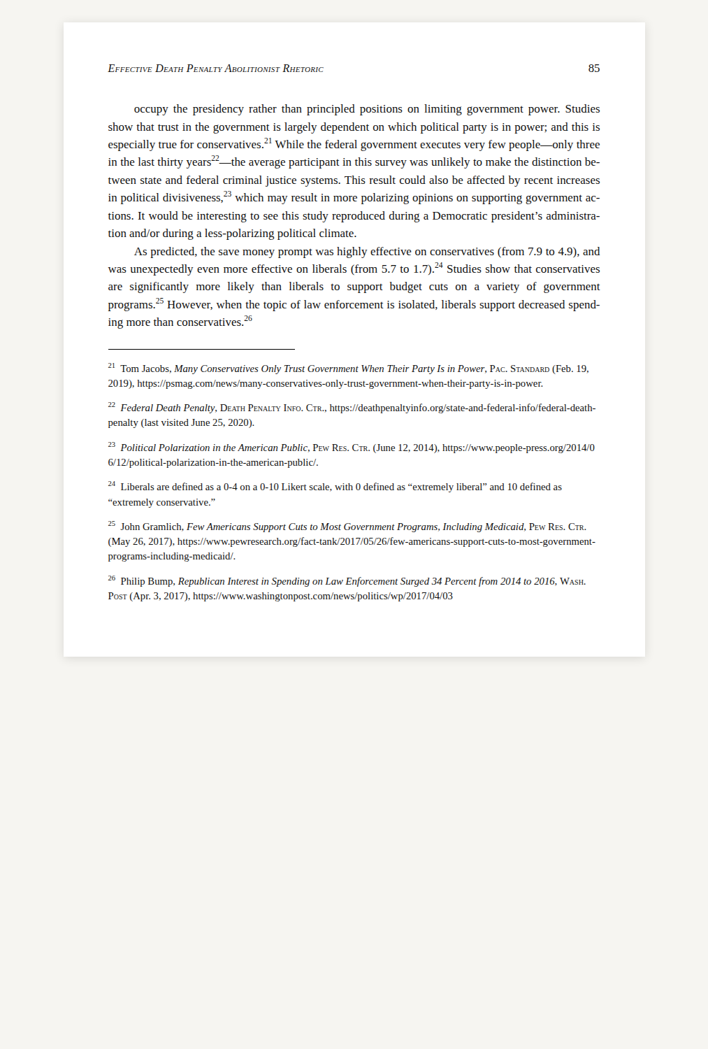Effective Death Penalty Abolitionist Rhetoric 85
occupy the presidency rather than principled positions on limiting government power. Studies show that trust in the government is largely dependent on which political party is in power; and this is especially true for conservatives.21 While the federal government executes very few people—only three in the last thirty years22—the average participant in this survey was unlikely to make the distinction between state and federal criminal justice systems. This result could also be affected by recent increases in political divisiveness,23 which may result in more polarizing opinions on supporting government actions. It would be interesting to see this study reproduced during a Democratic president’s administration and/or during a less-polarizing political climate.
As predicted, the save money prompt was highly effective on conservatives (from 7.9 to 4.9), and was unexpectedly even more effective on liberals (from 5.7 to 1.7).24 Studies show that conservatives are significantly more likely than liberals to support budget cuts on a variety of government programs.25 However, when the topic of law enforcement is isolated, liberals support decreased spending more than conservatives.26
21 Tom Jacobs, Many Conservatives Only Trust Government When Their Party Is in Power, Pac. Standard (Feb. 19, 2019), https://psmag.com/news/many-conservatives-only-trust-government-when-their-party-is-in-power.
22 Federal Death Penalty, Death Penalty Info. Ctr., https://deathpenaltyinfo.org/state-and-federal-info/federal-death-penalty (last visited June 25, 2020).
23 Political Polarization in the American Public, Pew Res. Ctr. (June 12, 2014), https://www.people-press.org/2014/06/12/political-polarization-in-the-american-public/.
24 Liberals are defined as a 0-4 on a 0-10 Likert scale, with 0 defined as “extremely liberal” and 10 defined as “extremely conservative.”
25 John Gramlich, Few Americans Support Cuts to Most Government Programs, Including Medicaid, Pew Res. Ctr. (May 26, 2017), https://www.pewresearch.org/fact-tank/2017/05/26/few-americans-support-cuts-to-most-government-programs-including-medicaid/.
26 Philip Bump, Republican Interest in Spending on Law Enforcement Surged 34 Percent from 2014 to 2016, Wash. Post (Apr. 3, 2017), https://www.washingtonpost.com/news/politics/wp/2017/04/03